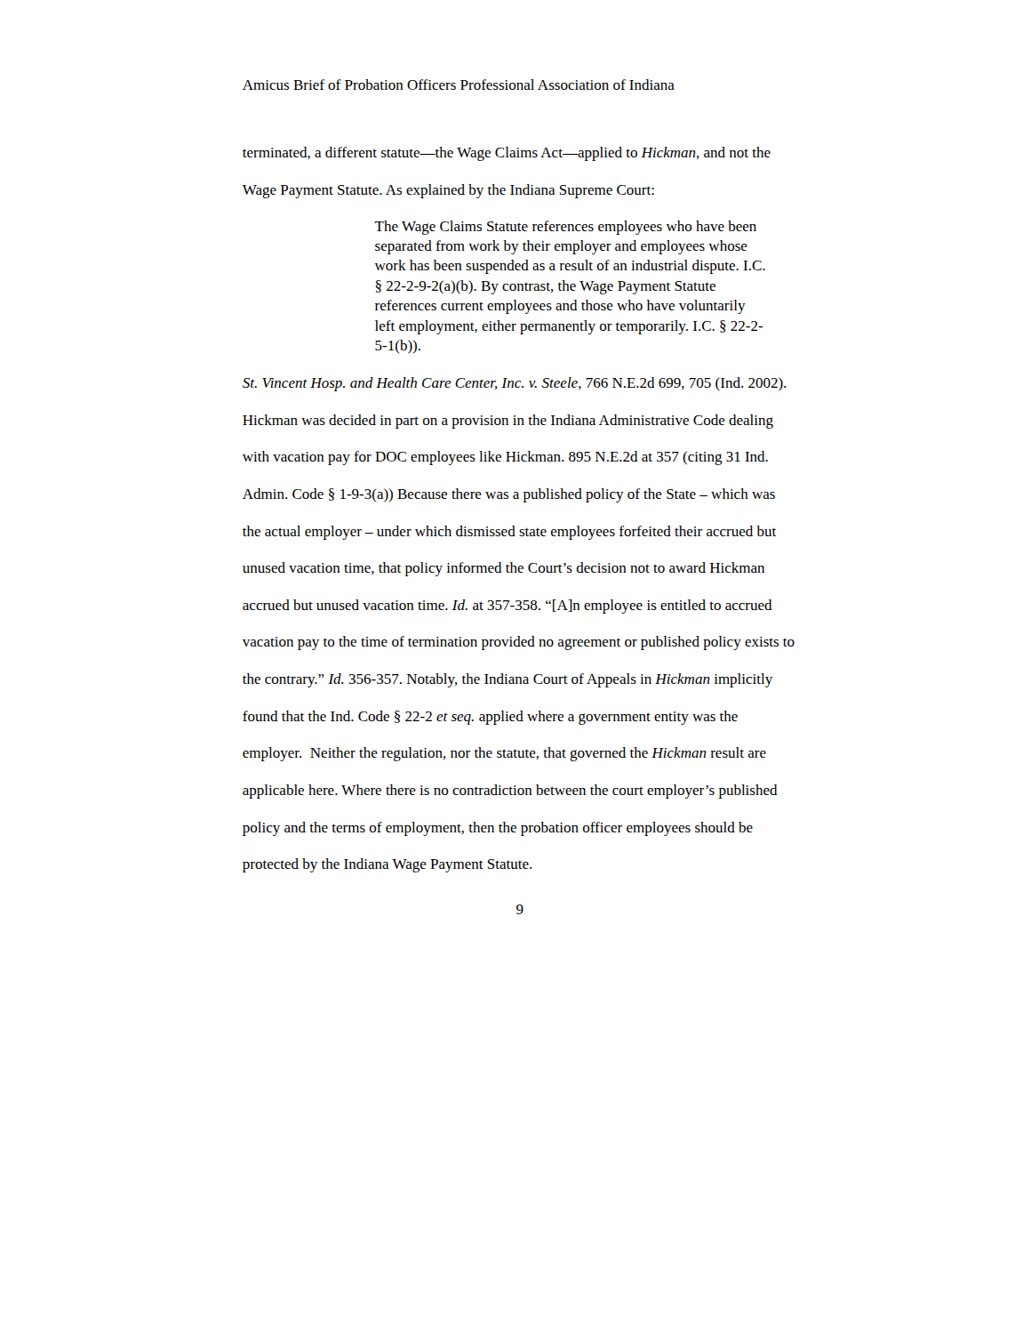Amicus Brief of Probation Officers Professional Association of Indiana
terminated, a different statute—the Wage Claims Act—applied to Hickman, and not the Wage Payment Statute. As explained by the Indiana Supreme Court:
The Wage Claims Statute references employees who have been separated from work by their employer and employees whose work has been suspended as a result of an industrial dispute. I.C. § 22-2-9-2(a)(b). By contrast, the Wage Payment Statute references current employees and those who have voluntarily left employment, either permanently or temporarily. I.C. § 22-2-5-1(b)).
St. Vincent Hosp. and Health Care Center, Inc. v. Steele, 766 N.E.2d 699, 705 (Ind. 2002). Hickman was decided in part on a provision in the Indiana Administrative Code dealing with vacation pay for DOC employees like Hickman. 895 N.E.2d at 357 (citing 31 Ind. Admin. Code § 1-9-3(a)) Because there was a published policy of the State – which was the actual employer – under which dismissed state employees forfeited their accrued but unused vacation time, that policy informed the Court’s decision not to award Hickman accrued but unused vacation time. Id. at 357-358. “[A]n employee is entitled to accrued vacation pay to the time of termination provided no agreement or published policy exists to the contrary.” Id. 356-357. Notably, the Indiana Court of Appeals in Hickman implicitly found that the Ind. Code § 22-2 et seq. applied where a government entity was the employer. Neither the regulation, nor the statute, that governed the Hickman result are applicable here. Where there is no contradiction between the court employer’s published policy and the terms of employment, then the probation officer employees should be protected by the Indiana Wage Payment Statute.
9